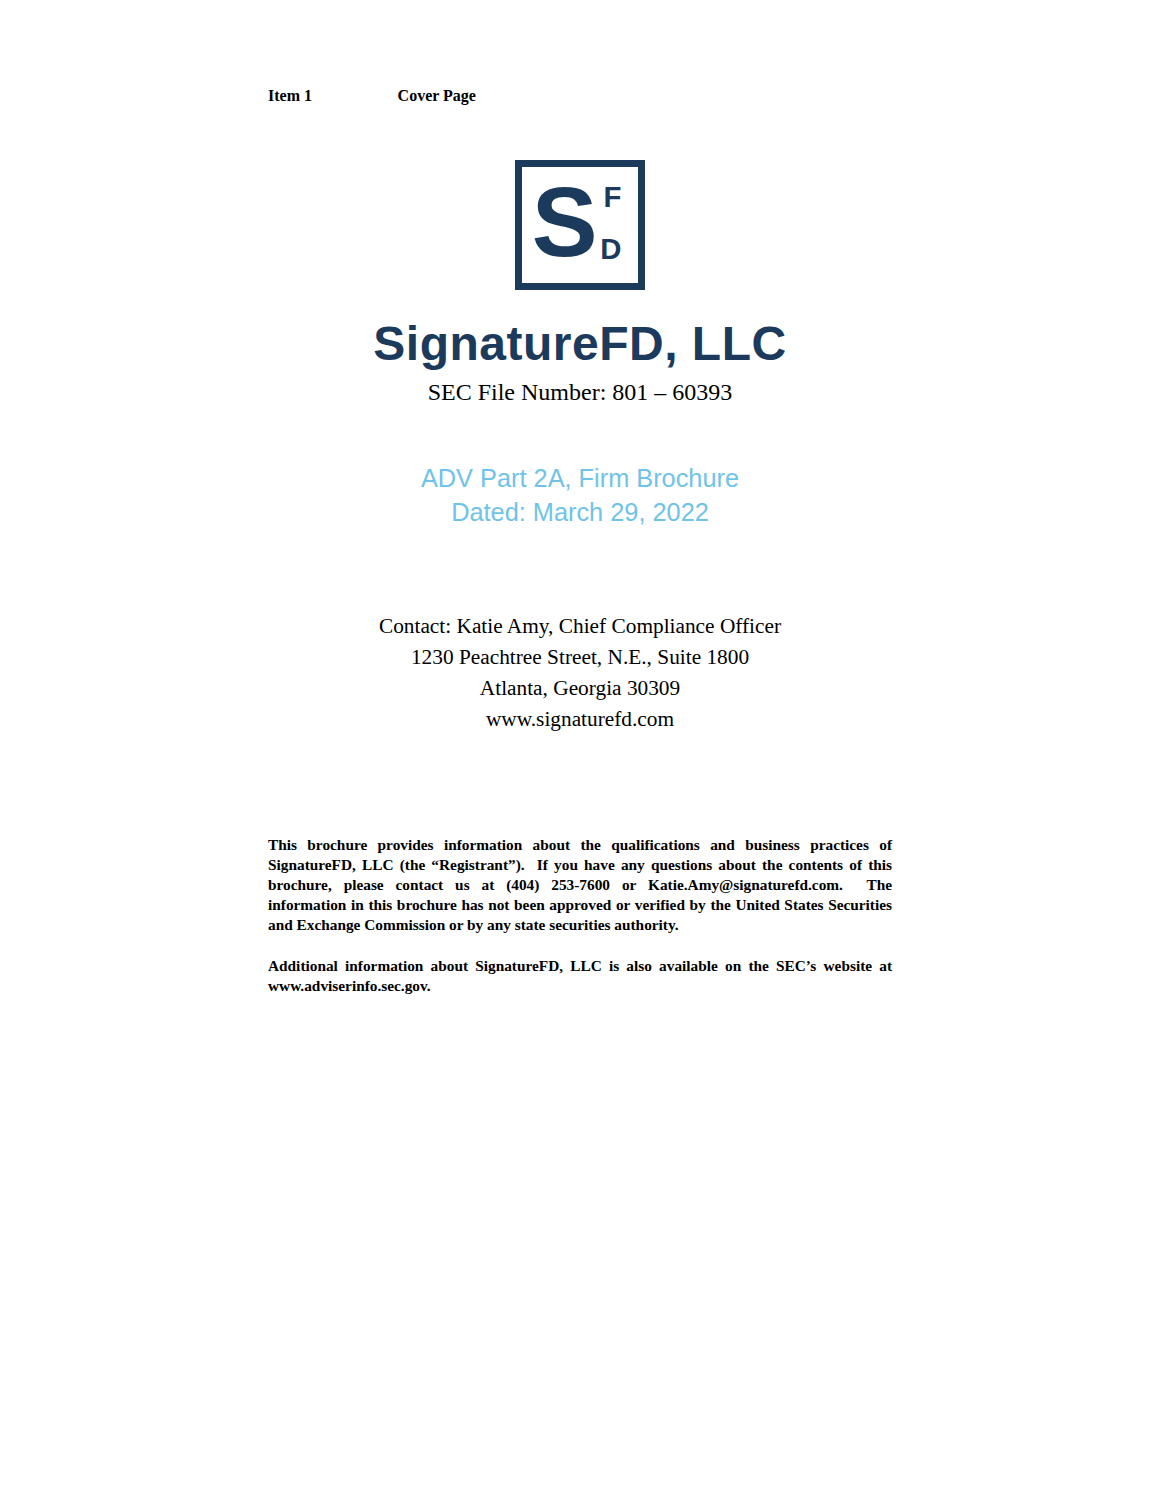Item 1 Cover Page
S F D
SignatureFD, LLC
SEC File Number: 801 – 60393
ADV Part 2A, Firm Brochure
Dated: March 29, 2022
Contact: Katie Amy, Chief Compliance Officer
1230 Peachtree Street, N.E., Suite 1800
Atlanta, Georgia 30309
www.signaturefd.com
This brochure provides information about the qualifications and business practices of SignatureFD, LLC (the “Registrant”). If you have any questions about the contents of this brochure, please contact us at (404) 253-7600 or Katie.Amy@signaturefd.com. The information in this brochure has not been approved or verified by the United States Securities and Exchange Commission or by any state securities authority.
Additional information about SignatureFD, LLC is also available on the SEC’s website at www.adviserinfo.sec.gov.